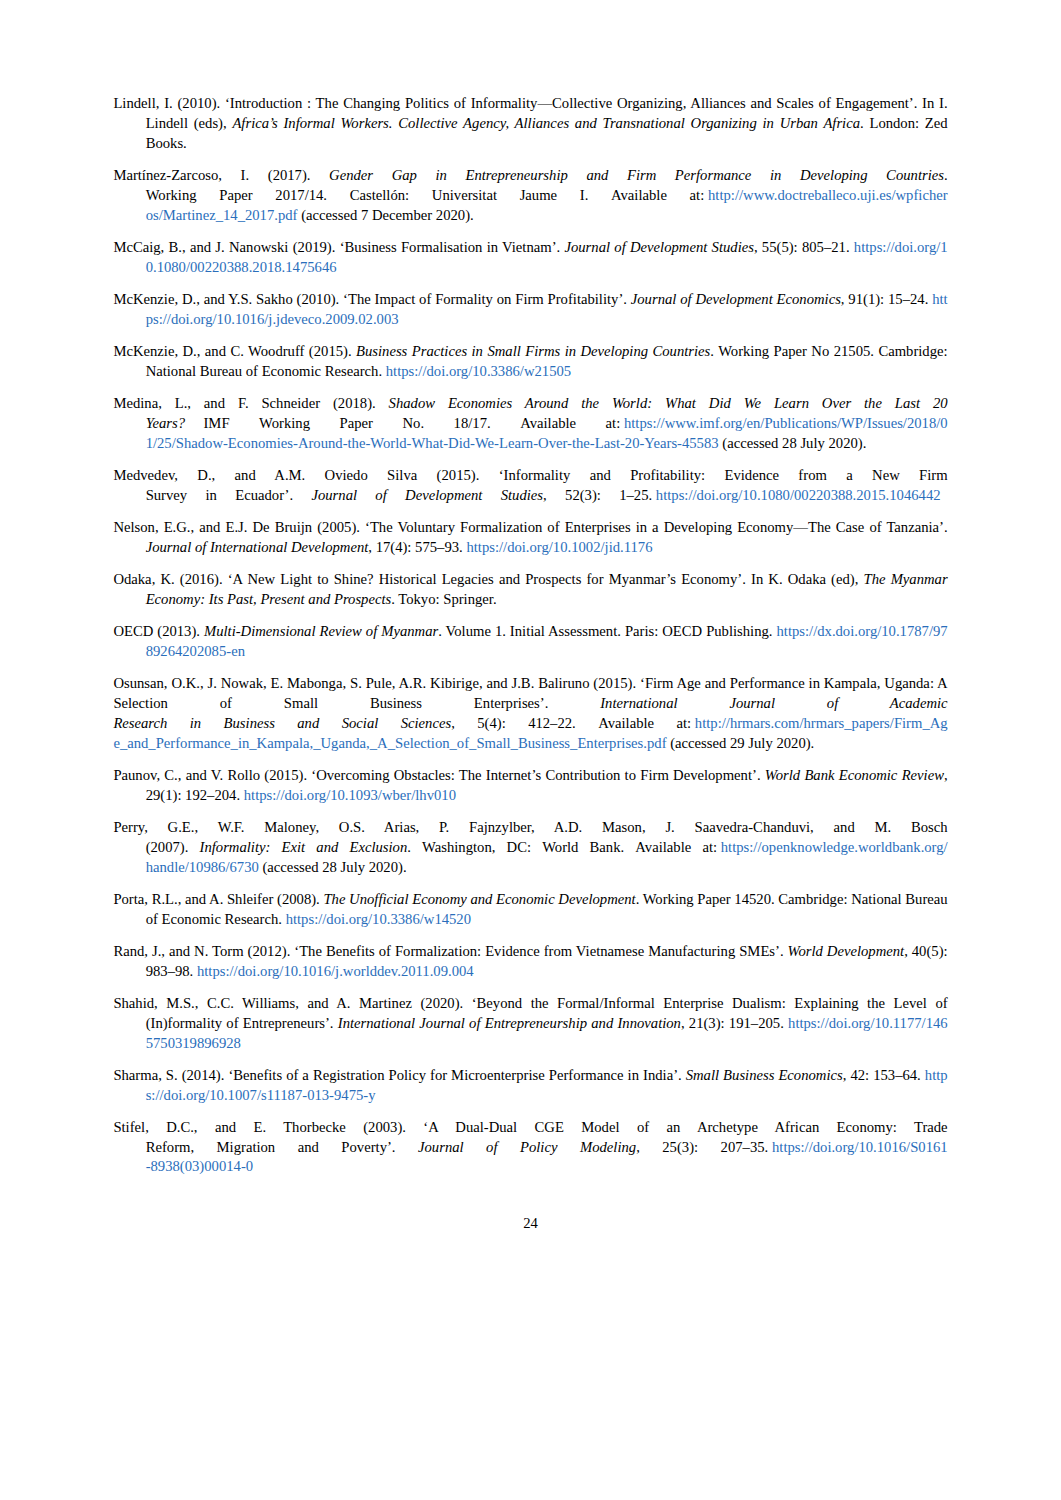Lindell, I. (2010). ‘Introduction : The Changing Politics of Informality—Collective Organizing, Alliances and Scales of Engagement’. In I. Lindell (eds), Africa’s Informal Workers. Collective Agency, Alliances and Transnational Organizing in Urban Africa. London: Zed Books.
Martínez-Zarcoso, I. (2017). Gender Gap in Entrepreneurship and Firm Performance in Developing Countries. Working Paper 2017/14. Castellón: Universitat Jaume I. Available at: http://www.doctreballeco.uji.es/wpficheros/Martinez_14_2017.pdf (accessed 7 December 2020).
McCaig, B., and J. Nanowski (2019). ‘Business Formalisation in Vietnam’. Journal of Development Studies, 55(5): 805–21. https://doi.org/10.1080/00220388.2018.1475646
McKenzie, D., and Y.S. Sakho (2010). ‘The Impact of Formality on Firm Profitability’. Journal of Development Economics, 91(1): 15–24. https://doi.org/10.1016/j.jdeveco.2009.02.003
McKenzie, D., and C. Woodruff (2015). Business Practices in Small Firms in Developing Countries. Working Paper No 21505. Cambridge: National Bureau of Economic Research. https://doi.org/10.3386/w21505
Medina, L., and F. Schneider (2018). Shadow Economies Around the World: What Did We Learn Over the Last 20 Years? IMF Working Paper No. 18/17. Available at: https://www.imf.org/en/Publications/WP/Issues/2018/01/25/Shadow-Economies-Around-the-World-What-Did-We-Learn-Over-the-Last-20-Years-45583 (accessed 28 July 2020).
Medvedev, D., and A.M. Oviedo Silva (2015). ‘Informality and Profitability: Evidence from a New Firm Survey in Ecuador’. Journal of Development Studies, 52(3): 1–25. https://doi.org/10.1080/00220388.2015.1046442
Nelson, E.G., and E.J. De Bruijn (2005). ‘The Voluntary Formalization of Enterprises in a Developing Economy—The Case of Tanzania’. Journal of International Development, 17(4): 575–93. https://doi.org/10.1002/jid.1176
Odaka, K. (2016). ‘A New Light to Shine? Historical Legacies and Prospects for Myanmar’s Economy’. In K. Odaka (ed), The Myanmar Economy: Its Past, Present and Prospects. Tokyo: Springer.
OECD (2013). Multi-Dimensional Review of Myanmar. Volume 1. Initial Assessment. Paris: OECD Publishing. https://dx.doi.org/10.1787/9789264202085-en
Osunsan, O.K., J. Nowak, E. Mabonga, S. Pule, A.R. Kibirige, and J.B. Baliruno (2015). ‘Firm Age and Performance in Kampala, Uganda: A Selection of Small Business Enterprises’. International Journal of Academic Research in Business and Social Sciences, 5(4): 412–22. Available at: http://hrmars.com/hrmars_papers/Firm_Age_and_Performance_in_Kampala,_Uganda,_A_Selection_of_Small_Business_Enterprises.pdf (accessed 29 July 2020).
Paunov, C., and V. Rollo (2015). ‘Overcoming Obstacles: The Internet’s Contribution to Firm Development’. World Bank Economic Review, 29(1): 192–204. https://doi.org/10.1093/wber/lhv010
Perry, G.E., W.F. Maloney, O.S. Arias, P. Fajnzylber, A.D. Mason, J. Saavedra-Chanduvi, and M. Bosch (2007). Informality: Exit and Exclusion. Washington, DC: World Bank. Available at: https://openknowledge.worldbank.org/handle/10986/6730 (accessed 28 July 2020).
Porta, R.L., and A. Shleifer (2008). The Unofficial Economy and Economic Development. Working Paper 14520. Cambridge: National Bureau of Economic Research. https://doi.org/10.3386/w14520
Rand, J., and N. Torm (2012). ‘The Benefits of Formalization: Evidence from Vietnamese Manufacturing SMEs’. World Development, 40(5): 983–98. https://doi.org/10.1016/j.worlddev.2011.09.004
Shahid, M.S., C.C. Williams, and A. Martinez (2020). ‘Beyond the Formal/Informal Enterprise Dualism: Explaining the Level of (In)formality of Entrepreneurs’. International Journal of Entrepreneurship and Innovation, 21(3): 191–205. https://doi.org/10.1177/1465750319896928
Sharma, S. (2014). ‘Benefits of a Registration Policy for Microenterprise Performance in India’. Small Business Economics, 42: 153–64. https://doi.org/10.1007/s11187-013-9475-y
Stifel, D.C., and E. Thorbecke (2003). ‘A Dual-Dual CGE Model of an Archetype African Economy: Trade Reform, Migration and Poverty’. Journal of Policy Modeling, 25(3): 207–35. https://doi.org/10.1016/S0161-8938(03)00014-0
24